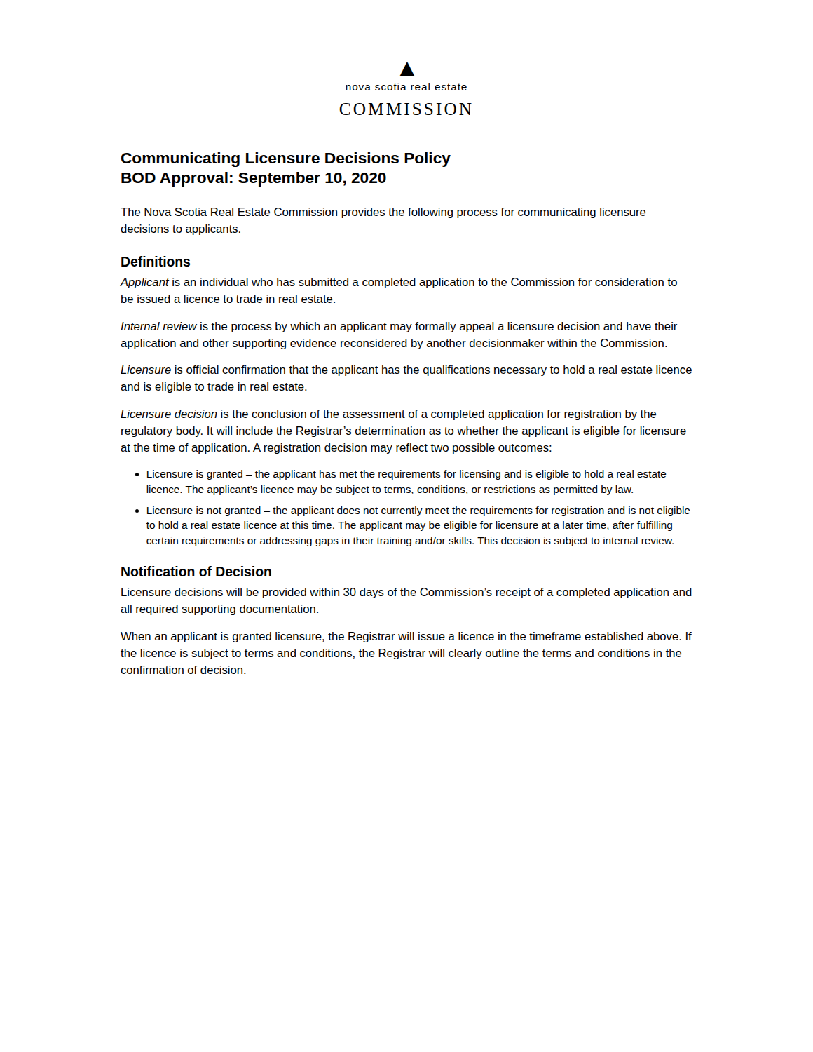▲
nova scotia real estate
COMMISSION
Communicating Licensure Decisions Policy BOD Approval: September 10, 2020
The Nova Scotia Real Estate Commission provides the following process for communicating licensure decisions to applicants.
Definitions
Applicant is an individual who has submitted a completed application to the Commission for consideration to be issued a licence to trade in real estate.
Internal review is the process by which an applicant may formally appeal a licensure decision and have their application and other supporting evidence reconsidered by another decisionmaker within the Commission.
Licensure is official confirmation that the applicant has the qualifications necessary to hold a real estate licence and is eligible to trade in real estate.
Licensure decision is the conclusion of the assessment of a completed application for registration by the regulatory body. It will include the Registrar’s determination as to whether the applicant is eligible for licensure at the time of application. A registration decision may reflect two possible outcomes:
Licensure is granted – the applicant has met the requirements for licensing and is eligible to hold a real estate licence. The applicant’s licence may be subject to terms, conditions, or restrictions as permitted by law.
Licensure is not granted – the applicant does not currently meet the requirements for registration and is not eligible to hold a real estate licence at this time. The applicant may be eligible for licensure at a later time, after fulfilling certain requirements or addressing gaps in their training and/or skills. This decision is subject to internal review.
Notification of Decision
Licensure decisions will be provided within 30 days of the Commission’s receipt of a completed application and all required supporting documentation.
When an applicant is granted licensure, the Registrar will issue a licence in the timeframe established above. If the licence is subject to terms and conditions, the Registrar will clearly outline the terms and conditions in the confirmation of decision.